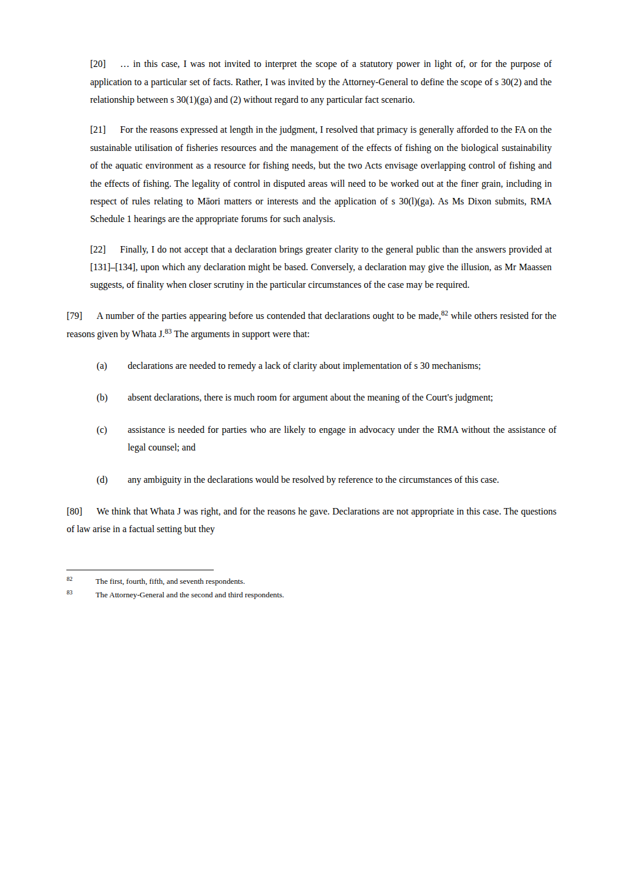[20]… in this case, I was not invited to interpret the scope of a statutory power in light of, or for the purpose of application to a particular set of facts. Rather, I was invited by the Attorney-General to define the scope of s 30(2) and the relationship between s 30(1)(ga) and (2) without regard to any particular fact scenario.
[21] For the reasons expressed at length in the judgment, I resolved that primacy is generally afforded to the FA on the sustainable utilisation of fisheries resources and the management of the effects of fishing on the biological sustainability of the aquatic environment as a resource for fishing needs, but the two Acts envisage overlapping control of fishing and the effects of fishing. The legality of control in disputed areas will need to be worked out at the finer grain, including in respect of rules relating to Māori matters or interests and the application of s 30(l)(ga). As Ms Dixon submits, RMA Schedule 1 hearings are the appropriate forums for such analysis.
[22] Finally, I do not accept that a declaration brings greater clarity to the general public than the answers provided at [131]–[134], upon which any declaration might be based. Conversely, a declaration may give the illusion, as Mr Maassen suggests, of finality when closer scrutiny in the particular circumstances of the case may be required.
[79] A number of the parties appearing before us contended that declarations ought to be made,82 while others resisted for the reasons given by Whata J.83 The arguments in support were that:
(a) declarations are needed to remedy a lack of clarity about implementation of s 30 mechanisms;
(b) absent declarations, there is much room for argument about the meaning of the Court's judgment;
(c) assistance is needed for parties who are likely to engage in advocacy under the RMA without the assistance of legal counsel; and
(d) any ambiguity in the declarations would be resolved by reference to the circumstances of this case.
[80] We think that Whata J was right, and for the reasons he gave. Declarations are not appropriate in this case. The questions of law arise in a factual setting but they
| 82 | The first, fourth, fifth, and seventh respondents. |
| 83 | The Attorney-General and the second and third respondents. |